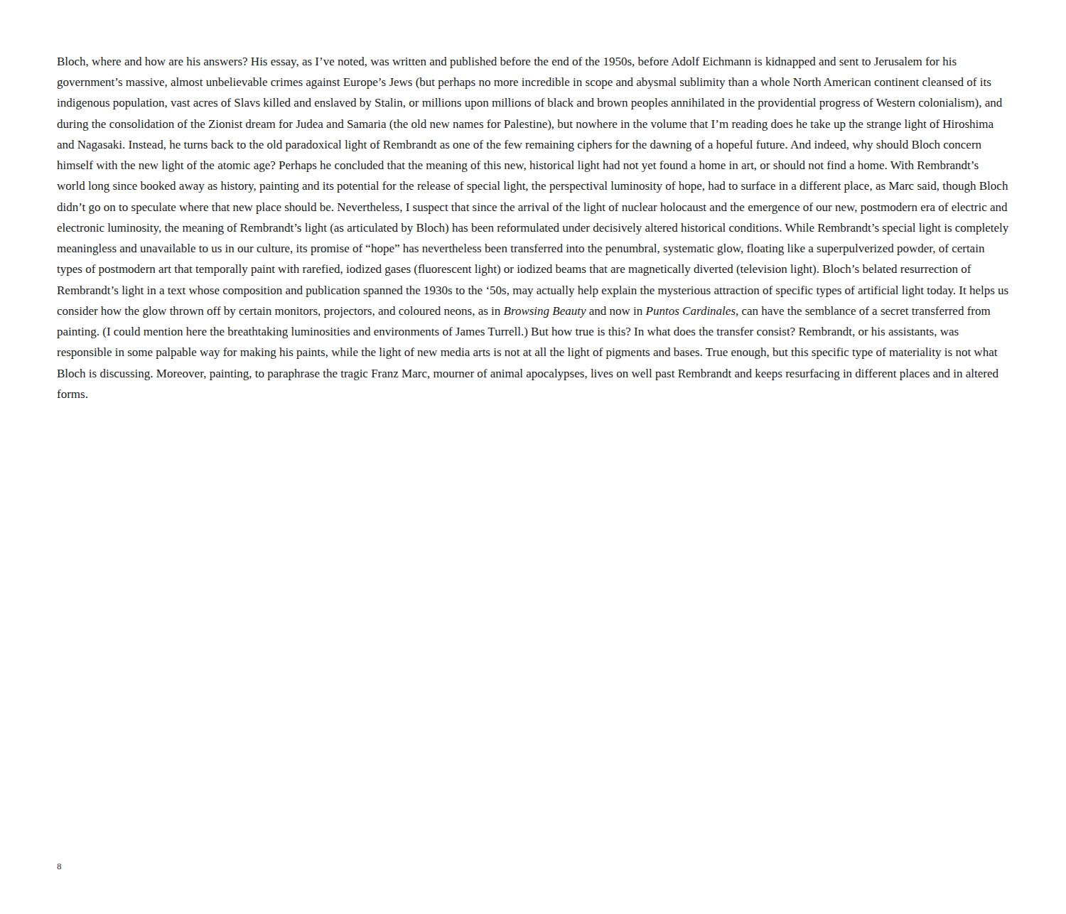Bloch, where and how are his answers? His essay, as I’ve noted, was written and published before the end of the 1950s, before Adolf Eichmann is kidnapped and sent to Jerusalem for his government’s massive, almost unbelievable crimes against Europe’s Jews (but perhaps no more incredible in scope and abysmal sublimity than a whole North American continent cleansed of its indigenous population, vast acres of Slavs killed and enslaved by Stalin, or millions upon millions of black and brown peoples annihilated in the providential progress of Western colonialism), and during the consolidation of the Zionist dream for Judea and Samaria (the old new names for Palestine), but nowhere in the volume that I’m reading does he take up the strange light of Hiroshima and Nagasaki. Instead, he turns back to the old paradoxical light of Rembrandt as one of the few remaining ciphers for the dawning of a hopeful future. And indeed, why should Bloch concern himself with the new light of the atomic age? Perhaps he concluded that the meaning of this new, historical light had not yet found a home in art, or should not find a home. With Rembrandt’s world long since booked away as history, painting and its potential for the release of special light, the perspectival luminosity of hope, had to surface in a different place, as Marc said, though Bloch didn’t go on to speculate where that new place should be. Nevertheless, I suspect that since the arrival of the light of nuclear holocaust and the emergence of our new, postmodern era of electric and electronic luminosity, the meaning of Rembrandt’s light (as articulated by Bloch) has been reformulated under decisively altered historical conditions. While Rembrandt’s special light is completely meaningless and unavailable to us in our culture, its promise of “hope” has nevertheless been transferred into the penumbral, systematic glow, floating like a superpulverized powder, of certain types of postmodern art that temporally paint with rarefied, iodized gases (fluorescent light) or iodized beams that are magnetically diverted (television light). Bloch’s belated resurrection of Rembrandt’s light in a text whose composition and publication spanned the 1930s to the ‘50s, may actually help explain the mysterious attraction of specific types of artificial light today. It helps us consider how the glow thrown off by certain monitors, projectors, and coloured neons, as in Browsing Beauty and now in Puntos Cardinales, can have the semblance of a secret transferred from painting. (I could mention here the breathtaking luminosities and environments of James Turrell.) But how true is this? In what does the transfer consist? Rembrandt, or his assistants, was responsible in some palpable way for making his paints, while the light of new media arts is not at all the light of pigments and bases. True enough, but this specific type of materiality is not what Bloch is discussing. Moreover, painting, to paraphrase the tragic Franz Marc, mourner of animal apocalypses, lives on well past Rembrandt and keeps resurfacing in different places and in altered forms.
8